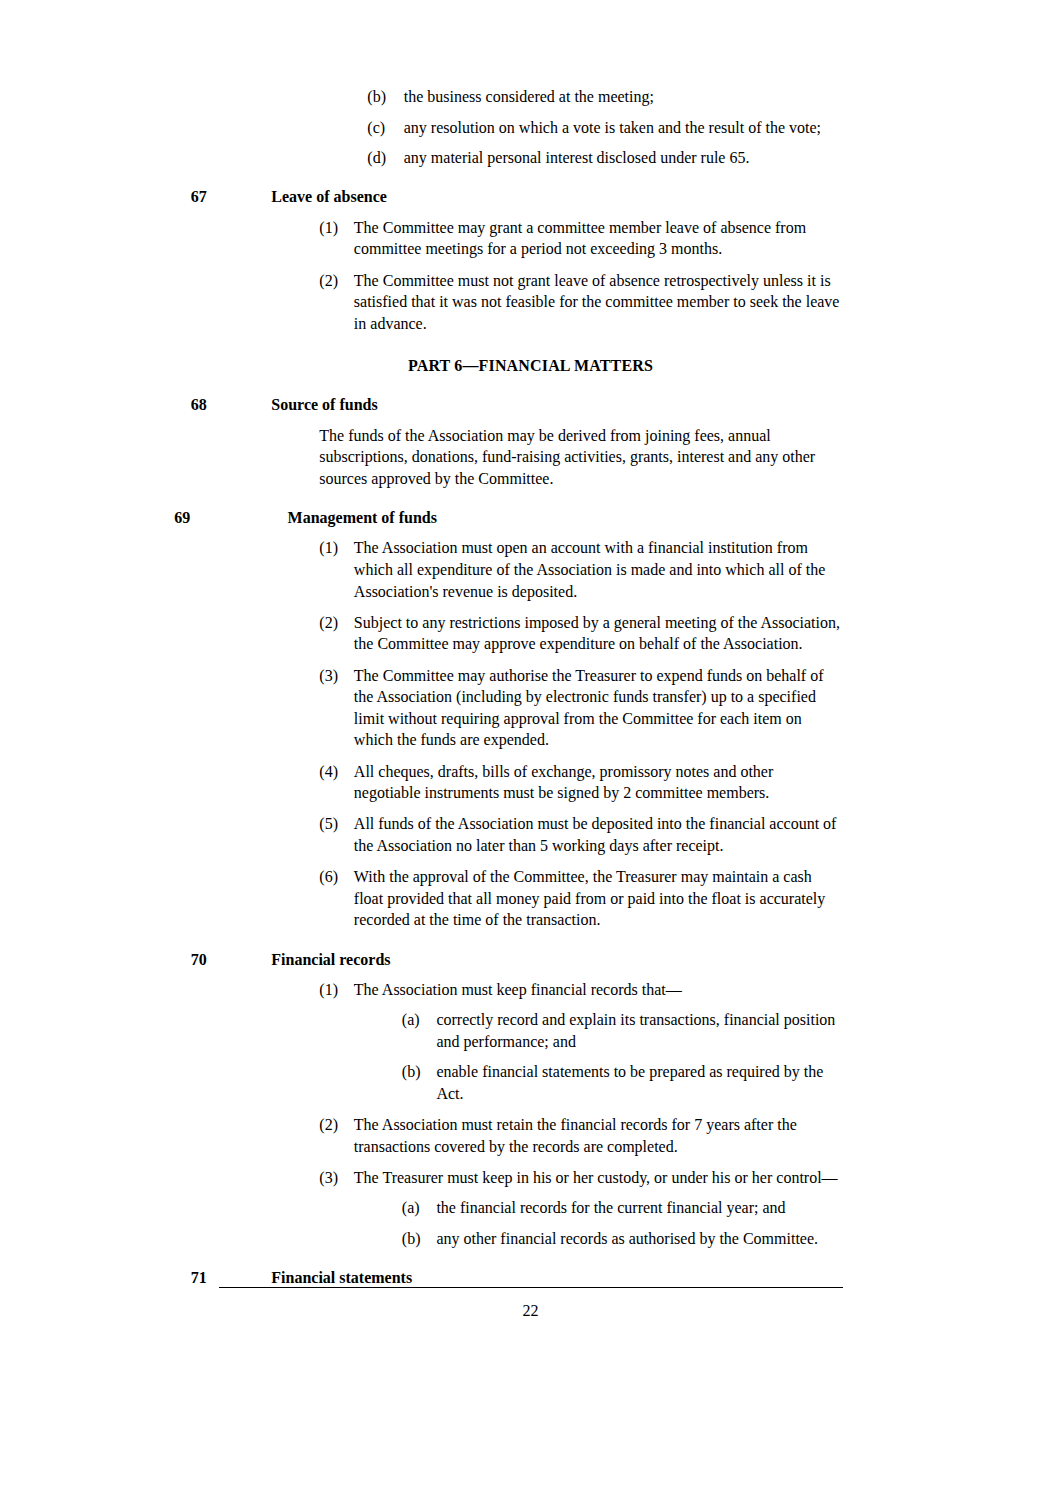(b) the business considered at the meeting;
(c) any resolution on which a vote is taken and the result of the vote;
(d) any material personal interest disclosed under rule 65.
67 Leave of absence
(1) The Committee may grant a committee member leave of absence from committee meetings for a period not exceeding 3 months.
(2) The Committee must not grant leave of absence retrospectively unless it is satisfied that it was not feasible for the committee member to seek the leave in advance.
PART 6—FINANCIAL MATTERS
68 Source of funds
The funds of the Association may be derived from joining fees, annual subscriptions, donations, fund-raising activities, grants, interest and any other sources approved by the Committee.
69 Management of funds
(1) The Association must open an account with a financial institution from which all expenditure of the Association is made and into which all of the Association's revenue is deposited.
(2) Subject to any restrictions imposed by a general meeting of the Association, the Committee may approve expenditure on behalf of the Association.
(3) The Committee may authorise the Treasurer to expend funds on behalf of the Association (including by electronic funds transfer) up to a specified limit without requiring approval from the Committee for each item on which the funds are expended.
(4) All cheques, drafts, bills of exchange, promissory notes and other negotiable instruments must be signed by 2 committee members.
(5) All funds of the Association must be deposited into the financial account of the Association no later than 5 working days after receipt.
(6) With the approval of the Committee, the Treasurer may maintain a cash float provided that all money paid from or paid into the float is accurately recorded at the time of the transaction.
70 Financial records
(1) The Association must keep financial records that—
(a) correctly record and explain its transactions, financial position and performance; and
(b) enable financial statements to be prepared as required by the Act.
(2) The Association must retain the financial records for 7 years after the transactions covered by the records are completed.
(3) The Treasurer must keep in his or her custody, or under his or her control—
(a) the financial records for the current financial year; and
(b) any other financial records as authorised by the Committee.
71 Financial statements
22